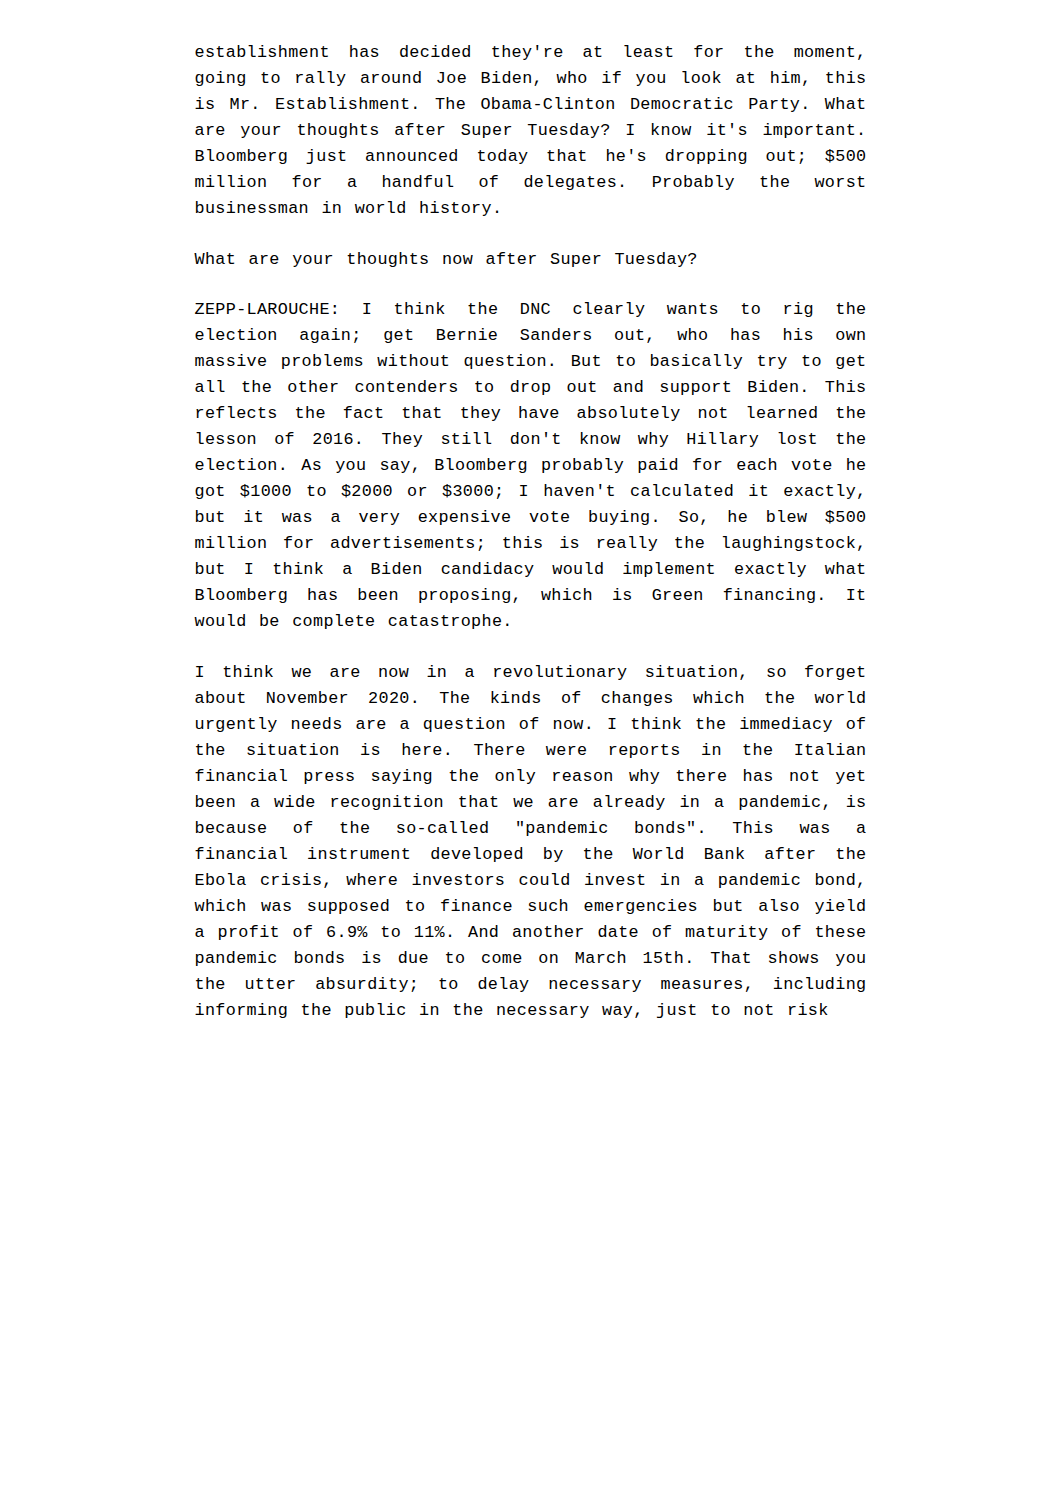establishment has decided they're at least for the moment, going to rally around Joe Biden, who if you look at him, this is Mr. Establishment. The Obama-Clinton Democratic Party. What are your thoughts after Super Tuesday? I know it's important. Bloomberg just announced today that he's dropping out; $500 million for a handful of delegates. Probably the worst businessman in world history.
What are your thoughts now after Super Tuesday?
ZEPP-LAROUCHE: I think the DNC clearly wants to rig the election again; get Bernie Sanders out, who has his own massive problems without question. But to basically try to get all the other contenders to drop out and support Biden. This reflects the fact that they have absolutely not learned the lesson of 2016. They still don't know why Hillary lost the election. As you say, Bloomberg probably paid for each vote he got $1000 to $2000 or $3000; I haven't calculated it exactly, but it was a very expensive vote buying. So, he blew $500 million for advertisements; this is really the laughingstock, but I think a Biden candidacy would implement exactly what Bloomberg has been proposing, which is Green financing. It would be complete catastrophe.
I think we are now in a revolutionary situation, so forget about November 2020. The kinds of changes which the world urgently needs are a question of now. I think the immediacy of the situation is here. There were reports in the Italian financial press saying the only reason why there has not yet been a wide recognition that we are already in a pandemic, is because of the so-called "pandemic bonds". This was a financial instrument developed by the World Bank after the Ebola crisis, where investors could invest in a pandemic bond, which was supposed to finance such emergencies but also yield a profit of 6.9% to 11%. And another date of maturity of these pandemic bonds is due to come on March 15th. That shows you the utter absurdity; to delay necessary measures, including informing the public in the necessary way, just to not risk